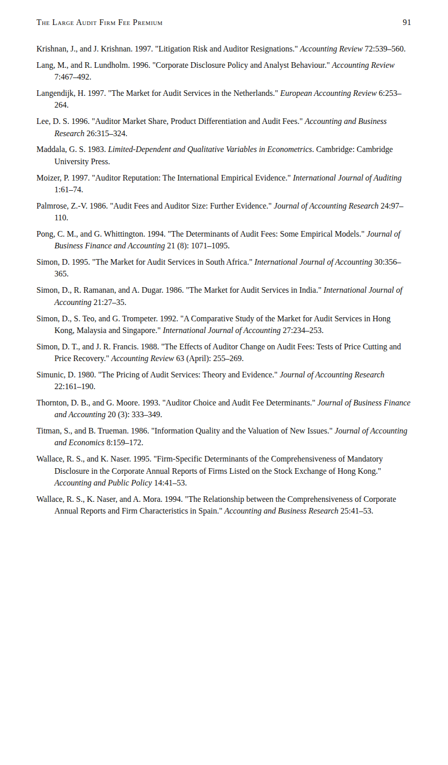The Large Audit Firm Fee Premium 91
Krishnan, J., and J. Krishnan. 1997. "Litigation Risk and Auditor Resignations." Accounting Review 72:539–560.
Lang, M., and R. Lundholm. 1996. "Corporate Disclosure Policy and Analyst Behaviour." Accounting Review 7:467–492.
Langendijk, H. 1997. "The Market for Audit Services in the Netherlands." European Accounting Review 6:253–264.
Lee, D. S. 1996. "Auditor Market Share, Product Differentiation and Audit Fees." Accounting and Business Research 26:315–324.
Maddala, G. S. 1983. Limited-Dependent and Qualitative Variables in Econometrics. Cambridge: Cambridge University Press.
Moizer, P. 1997. "Auditor Reputation: The International Empirical Evidence." International Journal of Auditing 1:61–74.
Palmrose, Z.-V. 1986. "Audit Fees and Auditor Size: Further Evidence." Journal of Accounting Research 24:97–110.
Pong, C. M., and G. Whittington. 1994. "The Determinants of Audit Fees: Some Empirical Models." Journal of Business Finance and Accounting 21 (8): 1071–1095.
Simon, D. 1995. "The Market for Audit Services in South Africa." International Journal of Accounting 30:356–365.
Simon, D., R. Ramanan, and A. Dugar. 1986. "The Market for Audit Services in India." International Journal of Accounting 21:27–35.
Simon, D., S. Teo, and G. Trompeter. 1992. "A Comparative Study of the Market for Audit Services in Hong Kong, Malaysia and Singapore." International Journal of Accounting 27:234–253.
Simon, D. T., and J. R. Francis. 1988. "The Effects of Auditor Change on Audit Fees: Tests of Price Cutting and Price Recovery." Accounting Review 63 (April): 255–269.
Simunic, D. 1980. "The Pricing of Audit Services: Theory and Evidence." Journal of Accounting Research 22:161–190.
Thornton, D. B., and G. Moore. 1993. "Auditor Choice and Audit Fee Determinants." Journal of Business Finance and Accounting 20 (3): 333–349.
Titman, S., and B. Trueman. 1986. "Information Quality and the Valuation of New Issues." Journal of Accounting and Economics 8:159–172.
Wallace, R. S., and K. Naser. 1995. "Firm-Specific Determinants of the Comprehensiveness of Mandatory Disclosure in the Corporate Annual Reports of Firms Listed on the Stock Exchange of Hong Kong." Accounting and Public Policy 14:41–53.
Wallace, R. S., K. Naser, and A. Mora. 1994. "The Relationship between the Comprehensiveness of Corporate Annual Reports and Firm Characteristics in Spain." Accounting and Business Research 25:41–53.